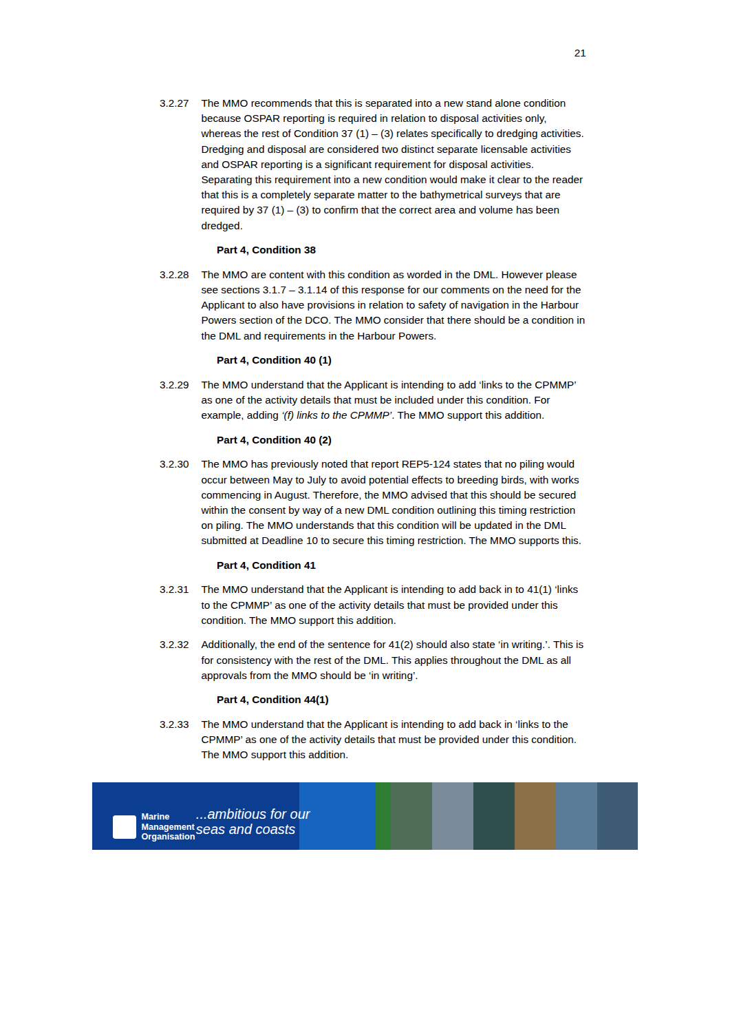21
3.2.27
The MMO recommends that this is separated into a new stand alone condition because OSPAR reporting is required in relation to disposal activities only, whereas the rest of Condition 37 (1) – (3) relates specifically to dredging activities. Dredging and disposal are considered two distinct separate licensable activities and OSPAR reporting is a significant requirement for disposal activities. Separating this requirement into a new condition would make it clear to the reader that this is a completely separate matter to the bathymetrical surveys that are required by 37 (1) – (3) to confirm that the correct area and volume has been dredged.
Part 4, Condition 38
3.2.28
The MMO are content with this condition as worded in the DML. However please see sections 3.1.7 – 3.1.14 of this response for our comments on the need for the Applicant to also have provisions in relation to safety of navigation in the Harbour Powers section of the DCO. The MMO consider that there should be a condition in the DML and requirements in the Harbour Powers.
Part 4, Condition 40 (1)
3.2.29
The MMO understand that the Applicant is intending to add ‘links to the CPMMP’ as one of the activity details that must be included under this condition. For example, adding ‘(f) links to the CPMMP’. The MMO support this addition.
Part 4, Condition 40 (2)
3.2.30
The MMO has previously noted that report REP5-124 states that no piling would occur between May to July to avoid potential effects to breeding birds, with works commencing in August. Therefore, the MMO advised that this should be secured within the consent by way of a new DML condition outlining this timing restriction on piling. The MMO understands that this condition will be updated in the DML submitted at Deadline 10 to secure this timing restriction. The MMO supports this.
Part 4, Condition 41
3.2.31
The MMO understand that the Applicant is intending to add back in to 41(1) ‘links to the CPMMP’ as one of the activity details that must be provided under this condition. The MMO support this addition.
3.2.32
Additionally, the end of the sentence for 41(2) should also state ‘in writing.’. This is for consistency with the rest of the DML. This applies throughout the DML as all approvals from the MMO should be ‘in writing’.
Part 4, Condition 44(1)
3.2.33
The MMO understand that the Applicant is intending to add back in ‘links to the CPMMP’ as one of the activity details that must be provided under this condition. The MMO support this addition.
Marine
Management
Organisation
...ambitious for our
seas and coasts